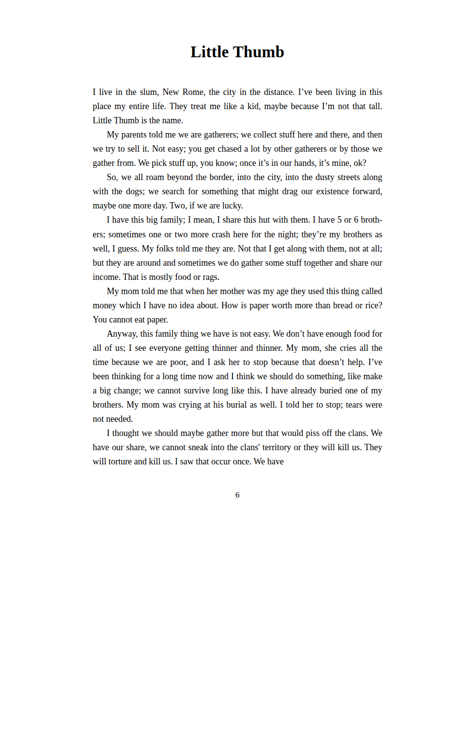Little Thumb
I live in the slum, New Rome, the city in the distance. I’ve been living in this place my entire life. They treat me like a kid, maybe because I’m not that tall. Little Thumb is the name.
My parents told me we are gatherers; we collect stuff here and there, and then we try to sell it. Not easy; you get chased a lot by other gatherers or by those we gather from. We pick stuff up, you know; once it’s in our hands, it’s mine, ok?
So, we all roam beyond the border, into the city, into the dusty streets along with the dogs; we search for something that might drag our existence forward, maybe one more day. Two, if we are lucky.
I have this big family; I mean, I share this hut with them. I have 5 or 6 brothers; sometimes one or two more crash here for the night; they’re my brothers as well, I guess. My folks told me they are. Not that I get along with them, not at all; but they are around and sometimes we do gather some stuff together and share our income. That is mostly food or rags.
My mom told me that when her mother was my age they used this thing called money which I have no idea about. How is paper worth more than bread or rice? You cannot eat paper.
Anyway, this family thing we have is not easy. We don’t have enough food for all of us; I see everyone getting thinner and thinner. My mom, she cries all the time because we are poor, and I ask her to stop because that doesn’t help. I’ve been thinking for a long time now and I think we should do something, like make a big change; we cannot survive long like this. I have already buried one of my brothers. My mom was crying at his burial as well. I told her to stop; tears were not needed.
I thought we should maybe gather more but that would piss off the clans. We have our share, we cannot sneak into the clans' territory or they will kill us. They will torture and kill us. I saw that occur once. We have
6